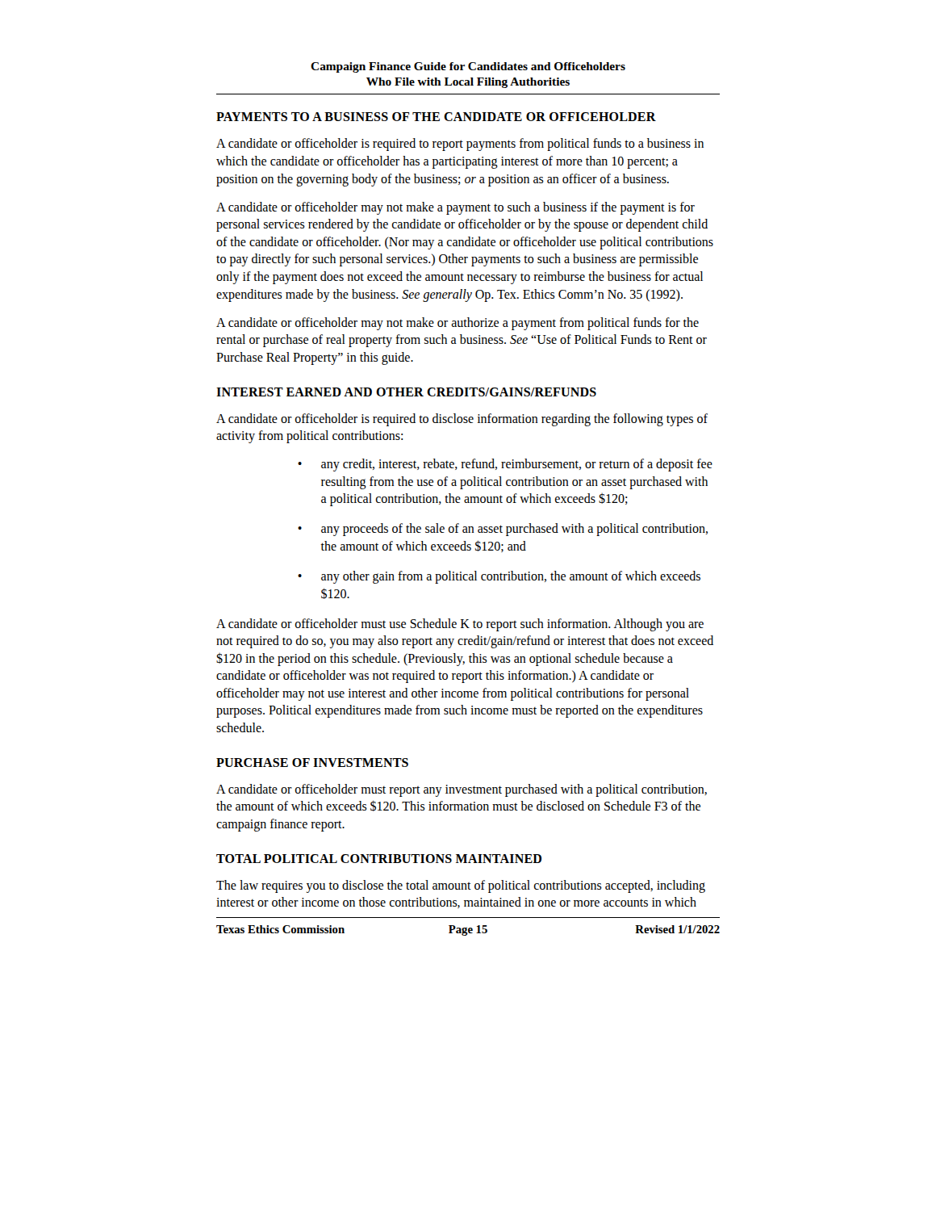Campaign Finance Guide for Candidates and Officeholders
Who File with Local Filing Authorities
Payments to a Business of the Candidate or Officeholder
A candidate or officeholder is required to report payments from political funds to a business in which the candidate or officeholder has a participating interest of more than 10 percent; a position on the governing body of the business; or a position as an officer of a business.
A candidate or officeholder may not make a payment to such a business if the payment is for personal services rendered by the candidate or officeholder or by the spouse or dependent child of the candidate or officeholder. (Nor may a candidate or officeholder use political contributions to pay directly for such personal services.) Other payments to such a business are permissible only if the payment does not exceed the amount necessary to reimburse the business for actual expenditures made by the business. See generally Op. Tex. Ethics Comm’n No. 35 (1992).
A candidate or officeholder may not make or authorize a payment from political funds for the rental or purchase of real property from such a business. See “Use of Political Funds to Rent or Purchase Real Property” in this guide.
Interest Earned and Other Credits/Gains/Refunds
A candidate or officeholder is required to disclose information regarding the following types of activity from political contributions:
any credit, interest, rebate, refund, reimbursement, or return of a deposit fee resulting from the use of a political contribution or an asset purchased with a political contribution, the amount of which exceeds $120;
any proceeds of the sale of an asset purchased with a political contribution, the amount of which exceeds $120; and
any other gain from a political contribution, the amount of which exceeds $120.
A candidate or officeholder must use Schedule K to report such information. Although you are not required to do so, you may also report any credit/gain/refund or interest that does not exceed $120 in the period on this schedule. (Previously, this was an optional schedule because a candidate or officeholder was not required to report this information.) A candidate or officeholder may not use interest and other income from political contributions for personal purposes. Political expenditures made from such income must be reported on the expenditures schedule.
Purchase of Investments
A candidate or officeholder must report any investment purchased with a political contribution, the amount of which exceeds $120. This information must be disclosed on Schedule F3 of the campaign finance report.
Total Political Contributions Maintained
The law requires you to disclose the total amount of political contributions accepted, including interest or other income on those contributions, maintained in one or more accounts in which
Texas Ethics Commission
Page 15
Revised 1/1/2022